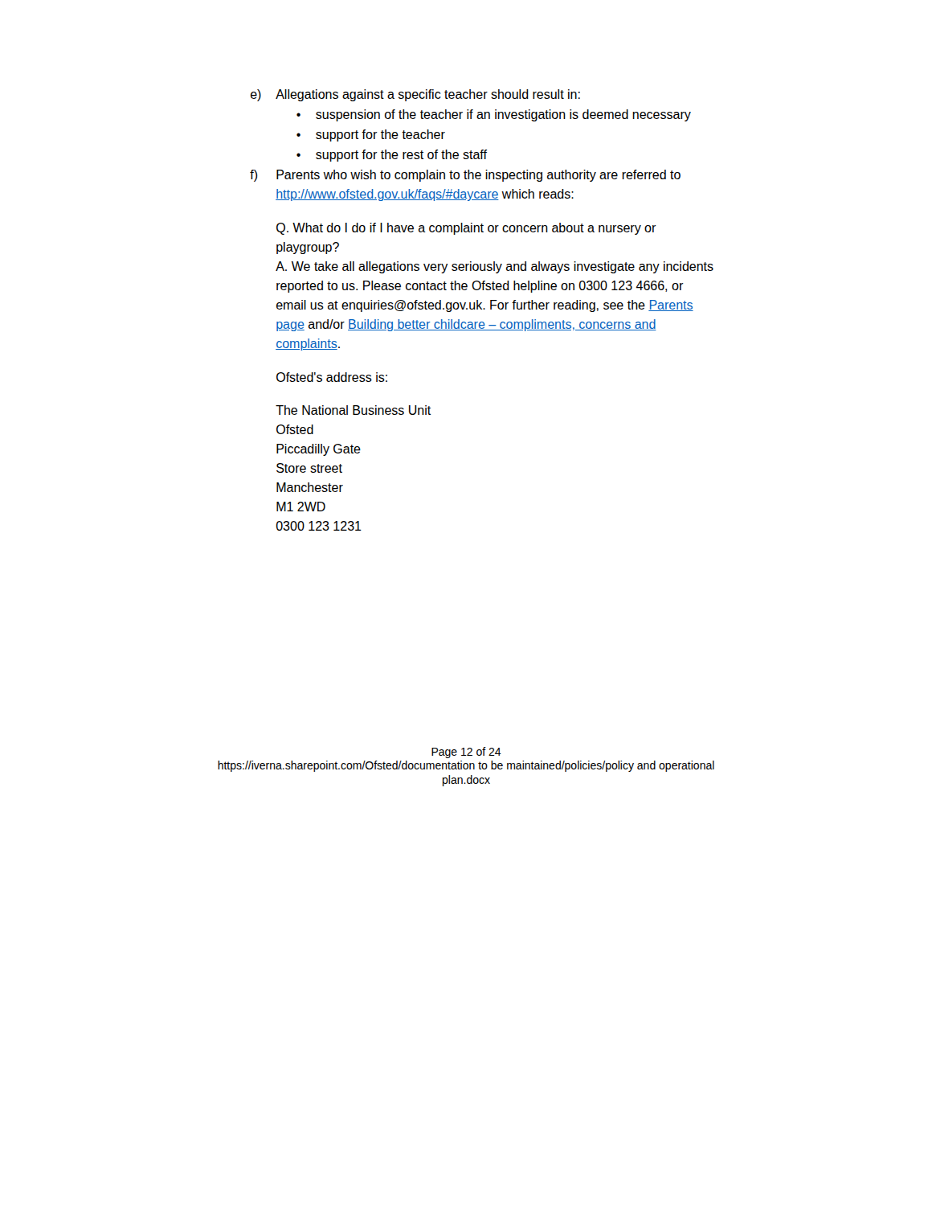e) Allegations against a specific teacher should result in:
suspension of the teacher if an investigation is deemed necessary
support for the teacher
support for the rest of the staff
f) Parents who wish to complain to the inspecting authority are referred to http://www.ofsted.gov.uk/faqs/#daycare which reads:
Q. What do I do if I have a complaint or concern about a nursery or playgroup?
A. We take all allegations very seriously and always investigate any incidents reported to us. Please contact the Ofsted helpline on 0300 123 4666, or email us at enquiries@ofsted.gov.uk. For further reading, see the Parents page and/or Building better childcare – compliments, concerns and complaints.
Ofsted's address is:
The National Business Unit
Ofsted
Piccadilly Gate
Store street
Manchester
M1 2WD
0300 123 1231
Page 12 of 24
https://iverna.sharepoint.com/Ofsted/documentation to be maintained/policies/policy and operational plan.docx